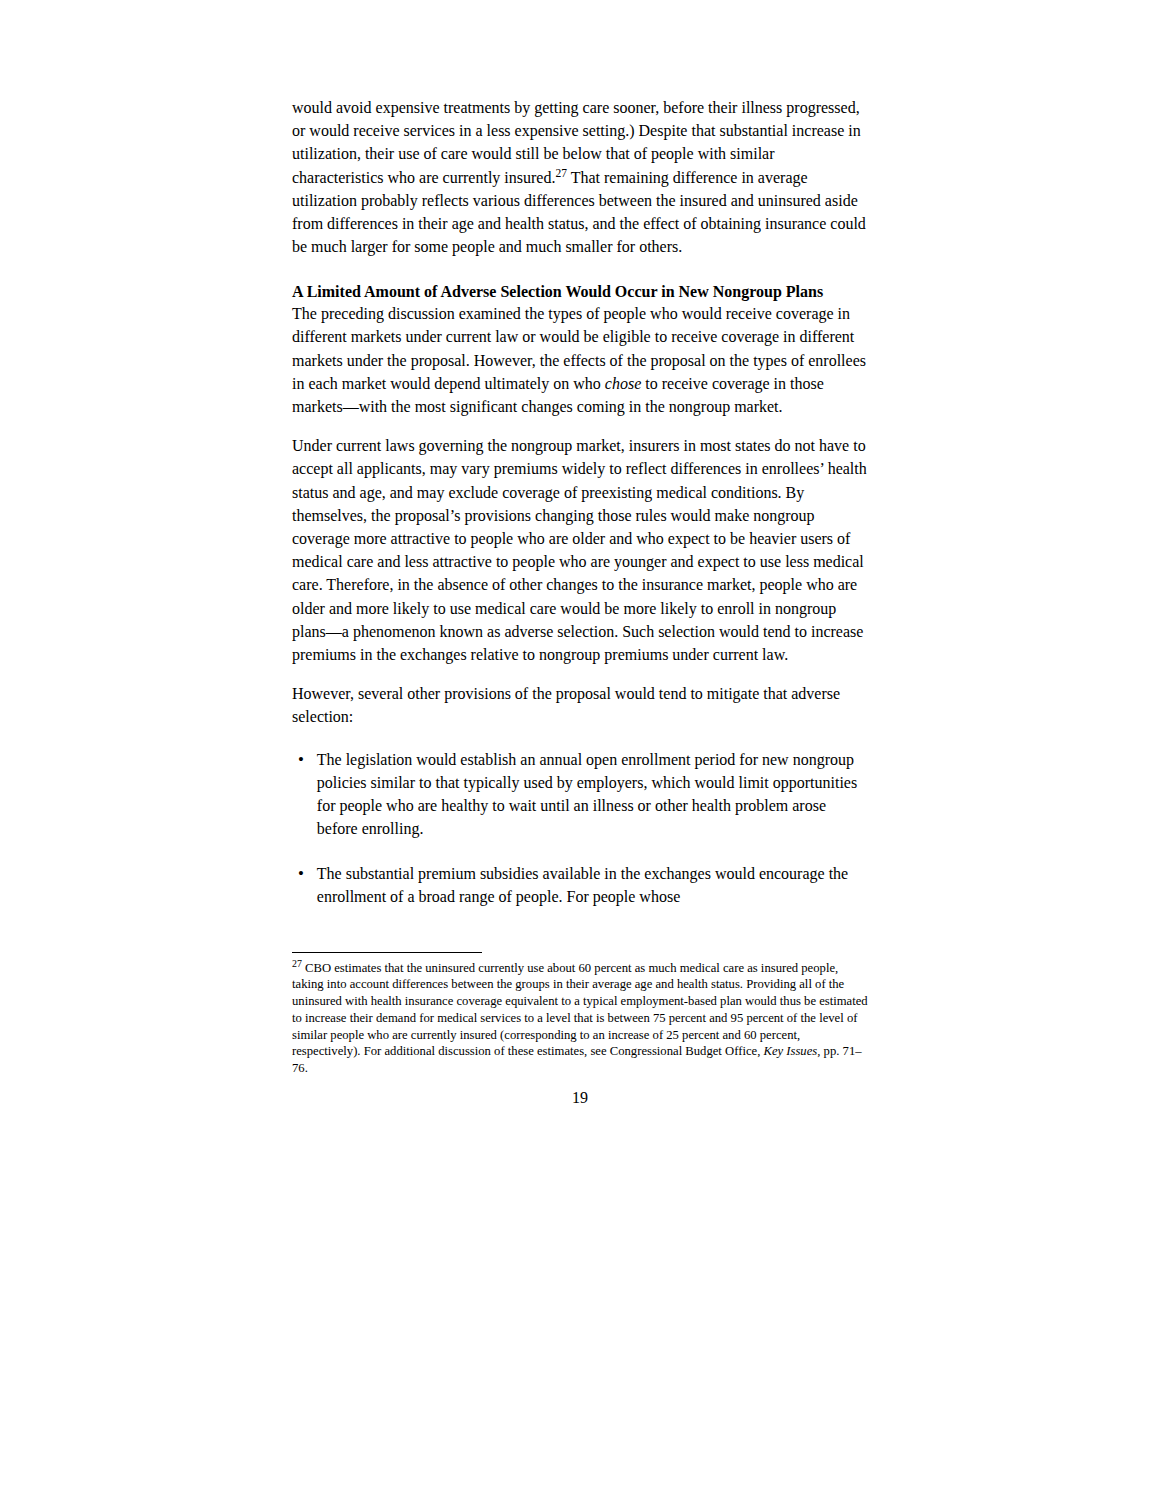would avoid expensive treatments by getting care sooner, before their illness progressed, or would receive services in a less expensive setting.) Despite that substantial increase in utilization, their use of care would still be below that of people with similar characteristics who are currently insured.27 That remaining difference in average utilization probably reflects various differences between the insured and uninsured aside from differences in their age and health status, and the effect of obtaining insurance could be much larger for some people and much smaller for others.
A Limited Amount of Adverse Selection Would Occur in New Nongroup Plans
The preceding discussion examined the types of people who would receive coverage in different markets under current law or would be eligible to receive coverage in different markets under the proposal. However, the effects of the proposal on the types of enrollees in each market would depend ultimately on who chose to receive coverage in those markets—with the most significant changes coming in the nongroup market.
Under current laws governing the nongroup market, insurers in most states do not have to accept all applicants, may vary premiums widely to reflect differences in enrollees’ health status and age, and may exclude coverage of preexisting medical conditions. By themselves, the proposal’s provisions changing those rules would make nongroup coverage more attractive to people who are older and who expect to be heavier users of medical care and less attractive to people who are younger and expect to use less medical care. Therefore, in the absence of other changes to the insurance market, people who are older and more likely to use medical care would be more likely to enroll in nongroup plans—a phenomenon known as adverse selection. Such selection would tend to increase premiums in the exchanges relative to nongroup premiums under current law.
However, several other provisions of the proposal would tend to mitigate that adverse selection:
The legislation would establish an annual open enrollment period for new nongroup policies similar to that typically used by employers, which would limit opportunities for people who are healthy to wait until an illness or other health problem arose before enrolling.
The substantial premium subsidies available in the exchanges would encourage the enrollment of a broad range of people. For people whose
27 CBO estimates that the uninsured currently use about 60 percent as much medical care as insured people, taking into account differences between the groups in their average age and health status. Providing all of the uninsured with health insurance coverage equivalent to a typical employment-based plan would thus be estimated to increase their demand for medical services to a level that is between 75 percent and 95 percent of the level of similar people who are currently insured (corresponding to an increase of 25 percent and 60 percent, respectively). For additional discussion of these estimates, see Congressional Budget Office, Key Issues, pp. 71–76.
19